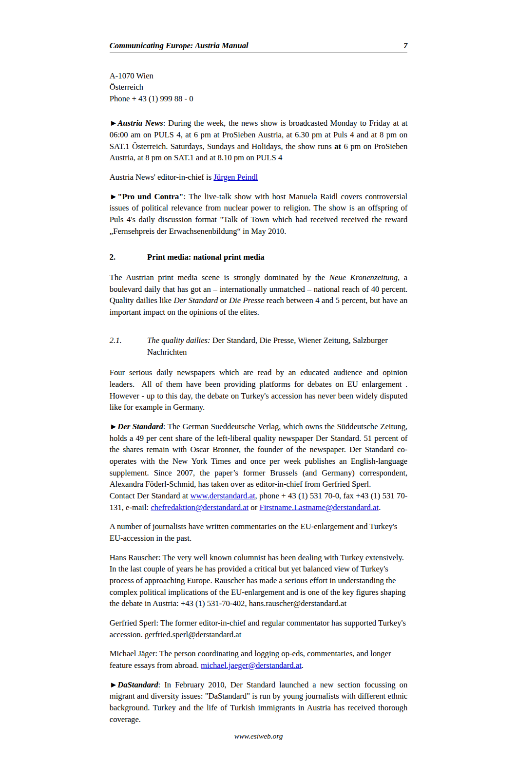Communicating Europe: Austria Manual 7
A-1070 Wien
Österreich
Phone + 43 (1) 999 88 - 0
►Austria News: During the week, the news show is broadcasted Monday to Friday at at 06:00 am on PULS 4, at 6 pm at ProSieben Austria, at 6.30 pm at Puls 4 and at 8 pm on SAT.1 Österreich. Saturdays, Sundays and Holidays, the show runs at 6 pm on ProSieben Austria, at 8 pm on SAT.1 and at 8.10 pm on PULS 4
Austria News' editor-in-chief is Jürgen Peindl
►"Pro und Contra": The live-talk show with host Manuela Raidl covers controversial issues of political relevance from nuclear power to religion. The show is an offspring of Puls 4's daily discussion format "Talk of Town which had received received the reward „Fernsehpreis der Erwachsenenbildung“ in May 2010.
2. Print media: national print media
The Austrian print media scene is strongly dominated by the Neue Kronenzeitung, a boulevard daily that has got an – internationally unmatched – national reach of 40 percent. Quality dailies like Der Standard or Die Presse reach between 4 and 5 percent, but have an important impact on the opinions of the elites.
2.1. The quality dailies: Der Standard, Die Presse, Wiener Zeitung, Salzburger Nachrichten
Four serious daily newspapers which are read by an educated audience and opinion leaders. All of them have been providing platforms for debates on EU enlargement . However - up to this day, the debate on Turkey's accession has never been widely disputed like for example in Germany.
►Der Standard: The German Sueddeutsche Verlag, which owns the Süddeutsche Zeitung, holds a 49 per cent share of the left-liberal quality newspaper Der Standard. 51 percent of the shares remain with Oscar Bronner, the founder of the newspaper. Der Standard co-operates with the New York Times and once per week publishes an English-language supplement. Since 2007, the paper’s former Brussels (and Germany) correspondent, Alexandra Föderl-Schmid, has taken over as editor-in-chief from Gerfried Sperl.
Contact Der Standard at www.derstandard.at, phone + 43 (1) 531 70-0, fax +43 (1) 531 70-131, e-mail: chefredaktion@derstandard.at or Firstname.Lastname@derstandard.at.
A number of journalists have written commentaries on the EU-enlargement and Turkey's EU-accession in the past.
Hans Rauscher: The very well known columnist has been dealing with Turkey extensively. In the last couple of years he has provided a critical but yet balanced view of Turkey's process of approaching Europe. Rauscher has made a serious effort in understanding the complex political implications of the EU-enlargement and is one of the key figures shaping the debate in Austria: +43 (1) 531-70-402, hans.rauscher@derstandard.at
Gerfried Sperl: The former editor-in-chief and regular commentator has supported Turkey's accession. gerfried.sperl@derstandard.at
Michael Jäger: The person coordinating and logging op-eds, commentaries, and longer feature essays from abroad. michael.jaeger@derstandard.at.
►DaStandard: In February 2010, Der Standard launched a new section focussing on migrant and diversity issues: "DaStandard" is run by young journalists with different ethnic background. Turkey and the life of Turkish immigrants in Austria has received thorough coverage.
www.esiweb.org